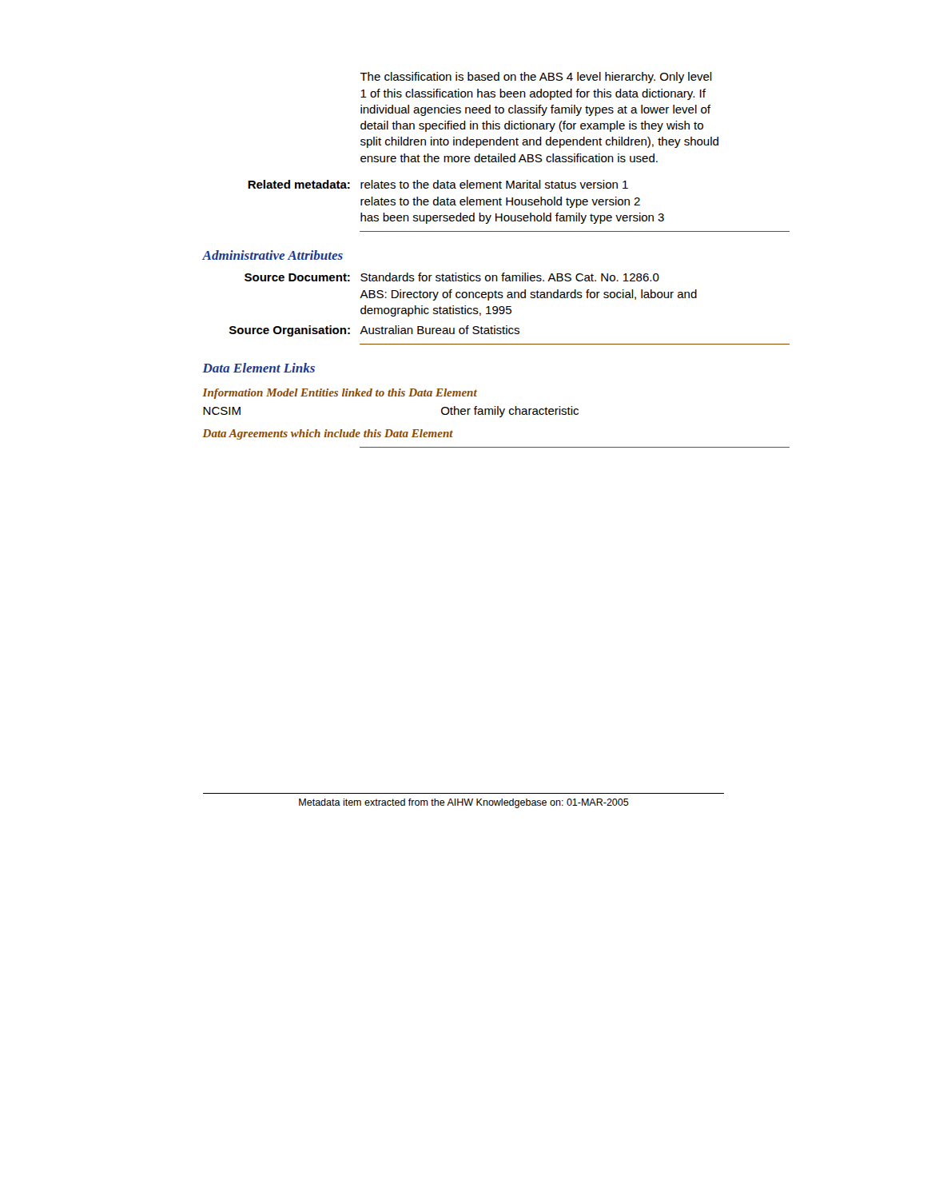The classification is based on the ABS 4 level hierarchy. Only level 1 of this classification has been adopted for this data dictionary. If individual agencies need to classify family types at a lower level of detail than specified in this dictionary (for example is they wish to split children into independent and dependent children), they should ensure that the more detailed ABS classification is used.
Related metadata:
relates to the data element Marital status version 1
relates to the data element Household type version 2
has been superseded by Household family type version 3
Administrative Attributes
Source Document:
Standards for statistics on families. ABS Cat. No. 1286.0
ABS: Directory of concepts and standards for social, labour and demographic statistics, 1995
Source Organisation:
Australian Bureau of Statistics
Data Element Links
Information Model Entities linked to this Data Element
NCSIM
Other family characteristic
Data Agreements which include this Data Element
Metadata item extracted from the AIHW Knowledgebase on: 01-MAR-2005